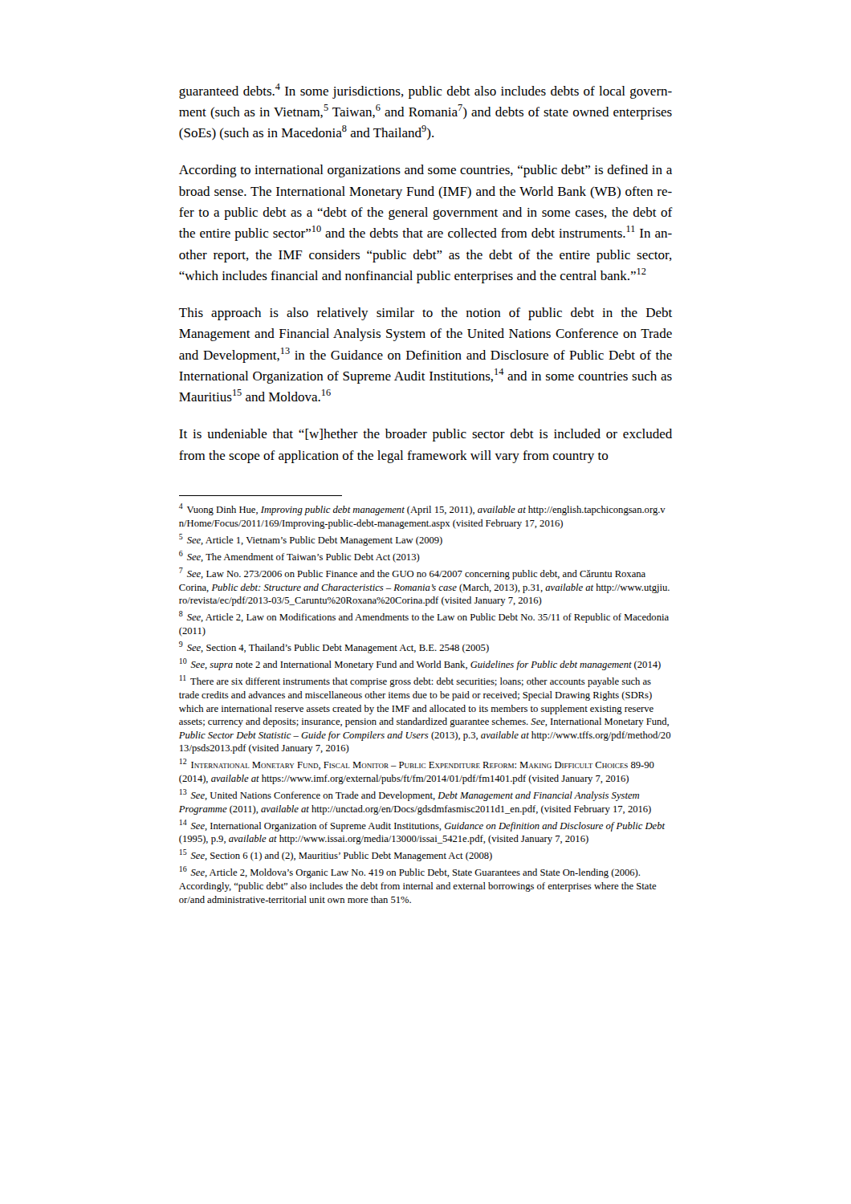guaranteed debts.4 In some jurisdictions, public debt also includes debts of local government (such as in Vietnam,5 Taiwan,6 and Romania7) and debts of state owned enterprises (SoEs) (such as in Macedonia8 and Thailand9).
According to international organizations and some countries, “public debt” is defined in a broad sense. The International Monetary Fund (IMF) and the World Bank (WB) often refer to a public debt as a “debt of the general government and in some cases, the debt of the entire public sector”10 and the debts that are collected from debt instruments.11 In another report, the IMF considers “public debt” as the debt of the entire public sector, “which includes financial and nonfinancial public enterprises and the central bank.”12
This approach is also relatively similar to the notion of public debt in the Debt Management and Financial Analysis System of the United Nations Conference on Trade and Development,13 in the Guidance on Definition and Disclosure of Public Debt of the International Organization of Supreme Audit Institutions,14 and in some countries such as Mauritius15 and Moldova.16
It is undeniable that “[w]hether the broader public sector debt is included or excluded from the scope of application of the legal framework will vary from country to
4 Vuong Dinh Hue, Improving public debt management (April 15, 2011), available at http://english.tapchicongsan.org.vn/Home/Focus/2011/169/Improving-public-debt-management.aspx (visited February 17, 2016)
5 See, Article 1, Vietnam’s Public Debt Management Law (2009)
6 See, The Amendment of Taiwan’s Public Debt Act (2013)
7 See, Law No. 273/2006 on Public Finance and the GUO no 64/2007 concerning public debt, and Căruntu Roxana Corina, Public debt: Structure and Characteristics – Romania’s case (March, 2013), p.31, available at http://www.utgjiu.ro/revista/ec/pdf/2013-03/5_Caruntu%20Roxana%20Corina.pdf (visited January 7, 2016)
8 See, Article 2, Law on Modifications and Amendments to the Law on Public Debt No. 35/11 of Republic of Macedonia (2011)
9 See, Section 4, Thailand’s Public Debt Management Act, B.E. 2548 (2005)
10 See, supra note 2 and International Monetary Fund and World Bank, Guidelines for Public debt management (2014)
11 There are six different instruments that comprise gross debt: debt securities; loans; other accounts payable such as trade credits and advances and miscellaneous other items due to be paid or received; Special Drawing Rights (SDRs) which are international reserve assets created by the IMF and allocated to its members to supplement existing reserve assets; currency and deposits; insurance, pension and standardized guarantee schemes. See, International Monetary Fund, Public Sector Debt Statistic – Guide for Compilers and Users (2013), p.3, available at http://www.tffs.org/pdf/method/2013/psds2013.pdf (visited January 7, 2016)
12 International Monetary Fund, Fiscal Monitor – Public Expenditure Reform: Making Difficult Choices 89-90 (2014), available at https://www.imf.org/external/pubs/ft/fm/2014/01/pdf/fm1401.pdf (visited January 7, 2016)
13 See, United Nations Conference on Trade and Development, Debt Management and Financial Analysis System Programme (2011), available at http://unctad.org/en/Docs/gdsdmfasmisc2011d1_en.pdf, (visited February 17, 2016)
14 See, International Organization of Supreme Audit Institutions, Guidance on Definition and Disclosure of Public Debt (1995), p.9, available at http://www.issai.org/media/13000/issai_5421e.pdf, (visited January 7, 2016)
15 See, Section 6 (1) and (2), Mauritius’ Public Debt Management Act (2008)
16 See, Article 2, Moldova’s Organic Law No. 419 on Public Debt, State Guarantees and State On-lending (2006). Accordingly, “public debt” also includes the debt from internal and external borrowings of enterprises where the State or/and administrative-territorial unit own more than 51%.